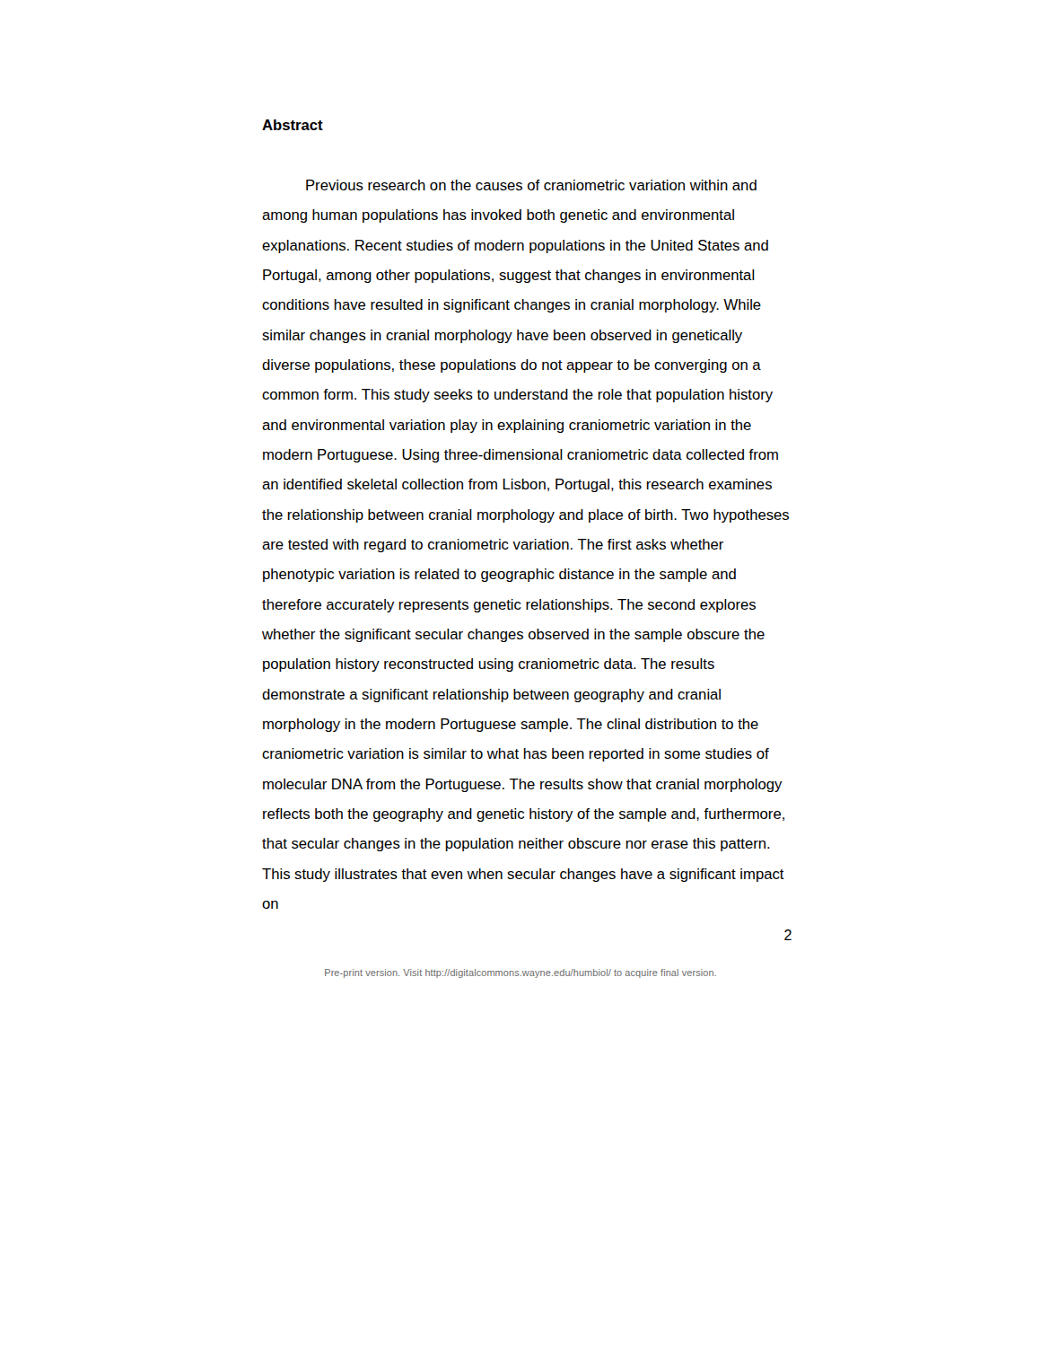Abstract
Previous research on the causes of craniometric variation within and among human populations has invoked both genetic and environmental explanations. Recent studies of modern populations in the United States and Portugal, among other populations, suggest that changes in environmental conditions have resulted in significant changes in cranial morphology. While similar changes in cranial morphology have been observed in genetically diverse populations, these populations do not appear to be converging on a common form. This study seeks to understand the role that population history and environmental variation play in explaining craniometric variation in the modern Portuguese. Using three-dimensional craniometric data collected from an identified skeletal collection from Lisbon, Portugal, this research examines the relationship between cranial morphology and place of birth. Two hypotheses are tested with regard to craniometric variation. The first asks whether phenotypic variation is related to geographic distance in the sample and therefore accurately represents genetic relationships. The second explores whether the significant secular changes observed in the sample obscure the population history reconstructed using craniometric data. The results demonstrate a significant relationship between geography and cranial morphology in the modern Portuguese sample. The clinal distribution to the craniometric variation is similar to what has been reported in some studies of molecular DNA from the Portuguese. The results show that cranial morphology reflects both the geography and genetic history of the sample and, furthermore, that secular changes in the population neither obscure nor erase this pattern. This study illustrates that even when secular changes have a significant impact on
2
Pre-print version. Visit http://digitalcommons.wayne.edu/humbiol/ to acquire final version.